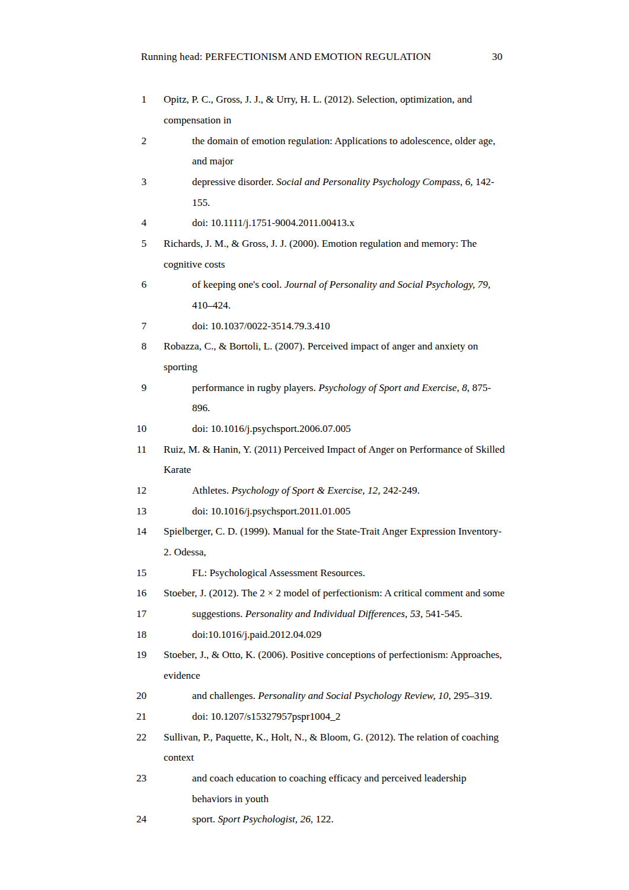Running head: PERFECTIONISM AND EMOTION REGULATION 30
Opitz, P. C., Gross, J. J., & Urry, H. L. (2012). Selection, optimization, and compensation in
the domain of emotion regulation: Applications to adolescence, older age, and major
depressive disorder. Social and Personality Psychology Compass, 6, 142-155.
doi: 10.1111/j.1751-9004.2011.00413.x
Richards, J. M., & Gross, J. J. (2000). Emotion regulation and memory: The cognitive costs
of keeping one's cool. Journal of Personality and Social Psychology, 79, 410–424.
doi: 10.1037/0022-3514.79.3.410
Robazza, C., & Bortoli, L. (2007). Perceived impact of anger and anxiety on sporting
performance in rugby players. Psychology of Sport and Exercise, 8, 875-896.
doi: 10.1016/j.psychsport.2006.07.005
Ruiz, M. & Hanin, Y. (2011) Perceived Impact of Anger on Performance of Skilled Karate
Athletes. Psychology of Sport & Exercise, 12, 242-249.
doi: 10.1016/j.psychsport.2011.01.005
Spielberger, C. D. (1999). Manual for the State-Trait Anger Expression Inventory-2. Odessa,
FL: Psychological Assessment Resources.
Stoeber, J. (2012). The 2 × 2 model of perfectionism: A critical comment and some
suggestions. Personality and Individual Differences, 53, 541-545.
doi:10.1016/j.paid.2012.04.029
Stoeber, J., & Otto, K. (2006). Positive conceptions of perfectionism: Approaches, evidence
and challenges. Personality and Social Psychology Review, 10, 295–319.
doi: 10.1207/s15327957pspr1004_2
Sullivan, P., Paquette, K., Holt, N., & Bloom, G. (2012). The relation of coaching context
and coach education to coaching efficacy and perceived leadership behaviors in youth
sport. Sport Psychologist, 26, 122.